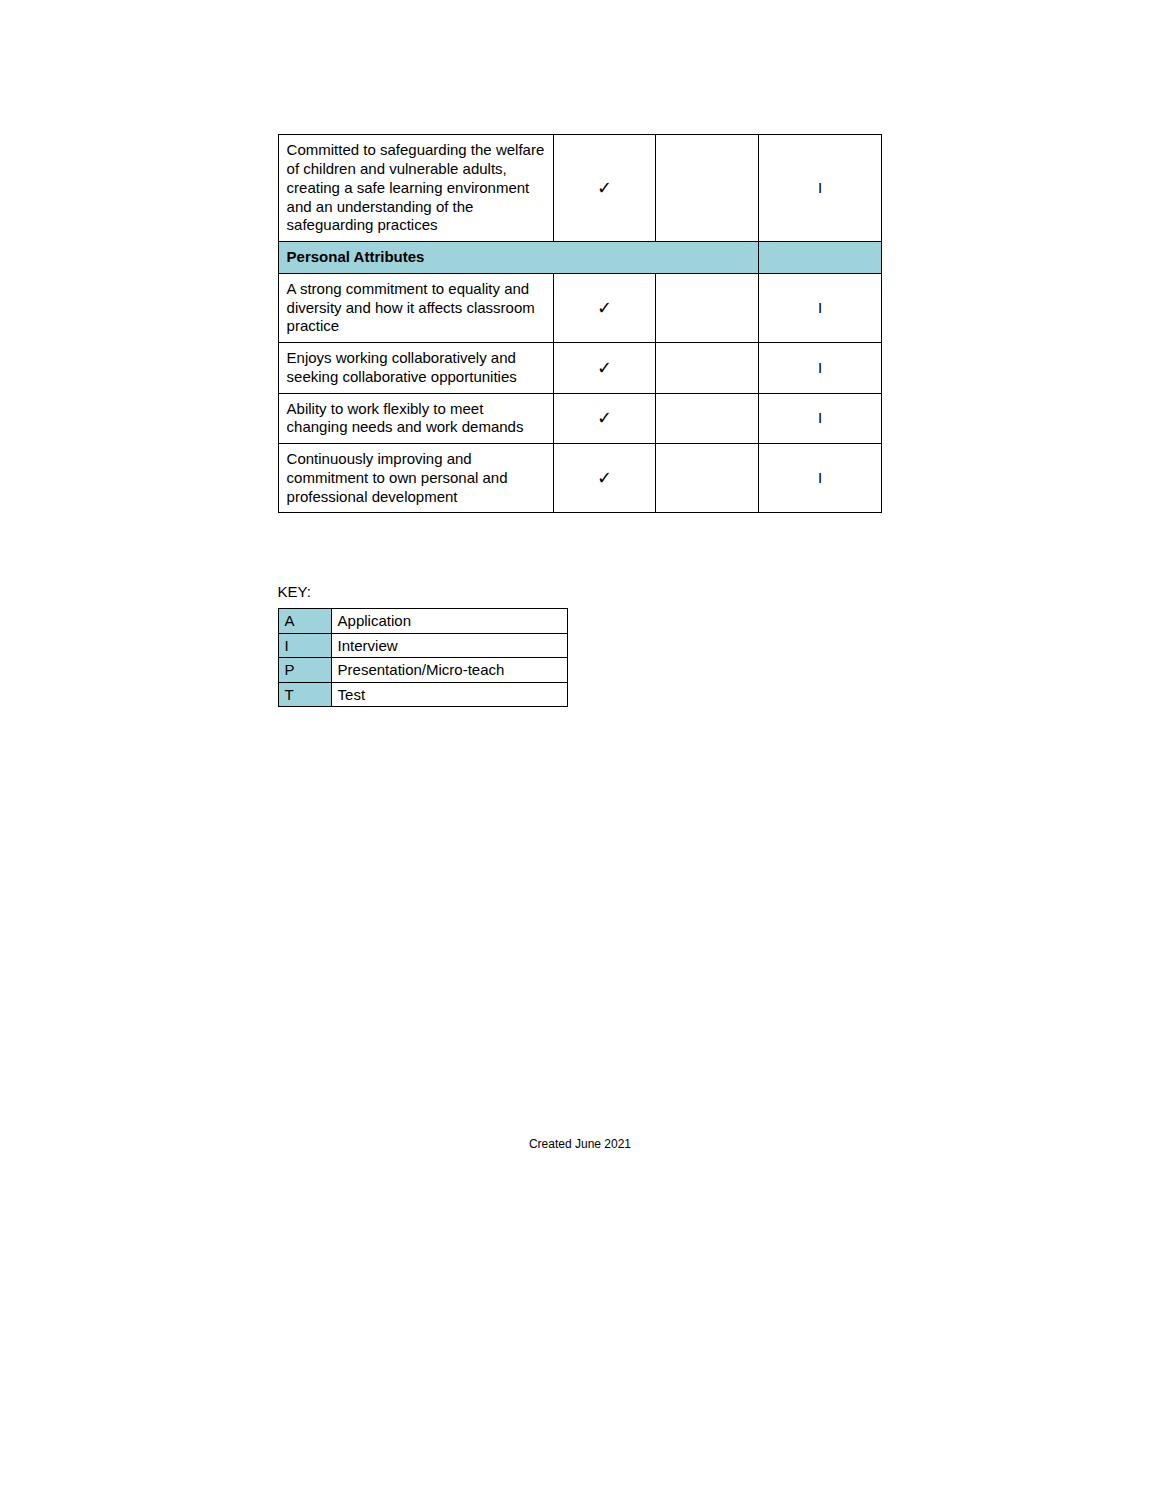| Committed to safeguarding the welfare of children and vulnerable adults, creating a safe learning environment and an understanding of the safeguarding practices | ✓ | | I |
| Personal Attributes | |
| A strong commitment to equality and diversity and how it affects classroom practice | ✓ | | I |
| Enjoys working collaboratively and seeking collaborative opportunities | ✓ | | I |
| Ability to work flexibly to meet changing needs and work demands | ✓ | | I |
| Continuously improving and commitment to own personal and professional development | ✓ | | I |
KEY:
| A | Application |
| I | Interview |
| P | Presentation/Micro-teach |
| T | Test |
Created June 2021